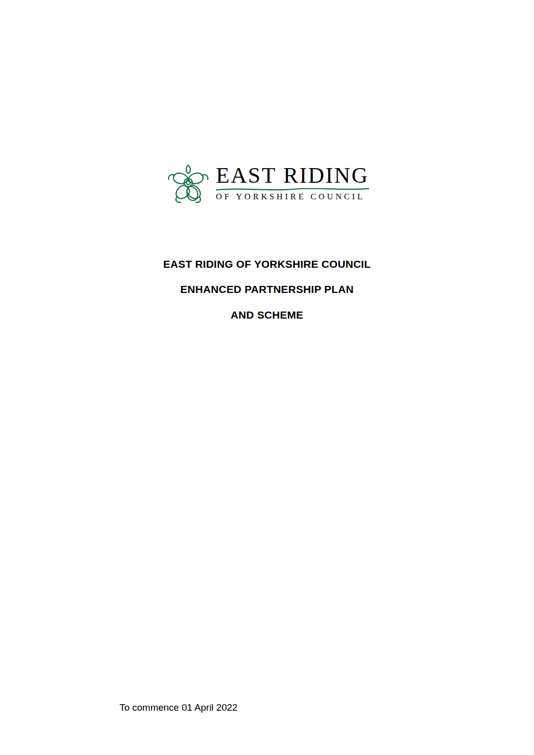EAST RIDING OF YORKSHIRE COUNCIL
EAST RIDING OF YORKSHIRE COUNCIL
ENHANCED PARTNERSHIP PLAN
AND SCHEME
To commence 01 April 2022